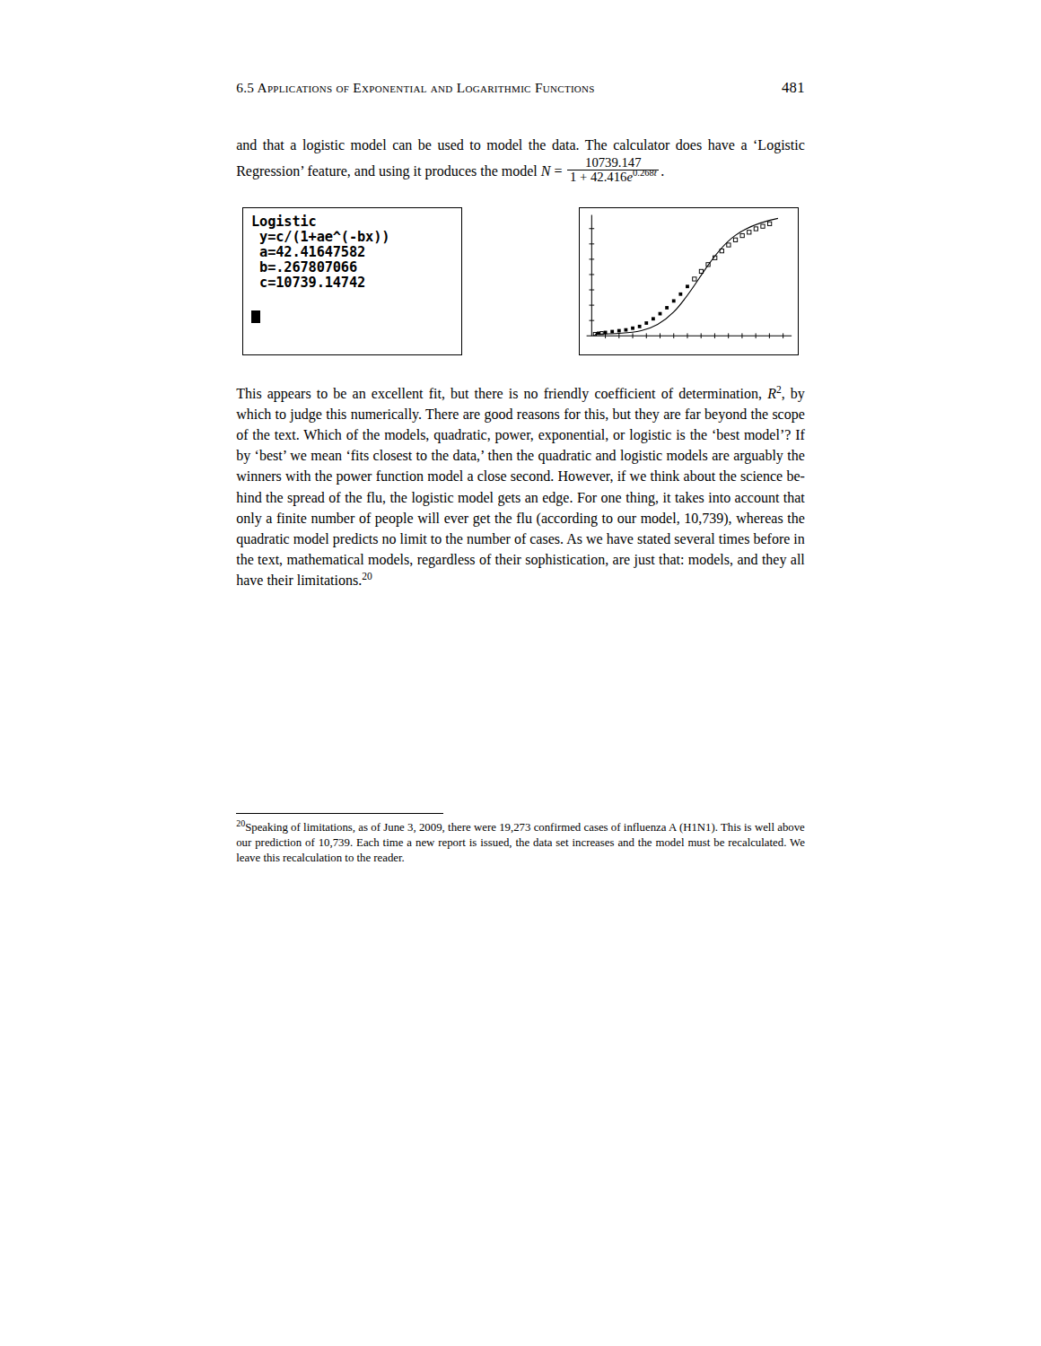6.5 Applications of Exponential and Logarithmic Functions 481
and that a logistic model can be used to model the data. The calculator does have a ‘Logistic Regression’ feature, and using it produces the model N = 10739.1471 + 42.416e0.268t.
Logistic
 y=c/(1+ae^(-bx))
 a=42.41647582
 b=.267807066
 c=10739.14742
This appears to be an excellent fit, but there is no friendly coefficient of determination, R2, by which to judge this numerically. There are good reasons for this, but they are far beyond the scope of the text. Which of the models, quadratic, power, exponential, or logistic is the ‘best model’? If by ‘best’ we mean ‘fits closest to the data,’ then the quadratic and logistic models are arguably the winners with the power function model a close second. However, if we think about the science behind the spread of the flu, the logistic model gets an edge. For one thing, it takes into account that only a finite number of people will ever get the flu (according to our model, 10,739), whereas the quadratic model predicts no limit to the number of cases. As we have stated several times before in the text, mathematical models, regardless of their sophistication, are just that: models, and they all have their limitations.20
20Speaking of limitations, as of June 3, 2009, there were 19,273 confirmed cases of influenza A (H1N1). This is well above our prediction of 10,739. Each time a new report is issued, the data set increases and the model must be recalculated. We leave this recalculation to the reader.